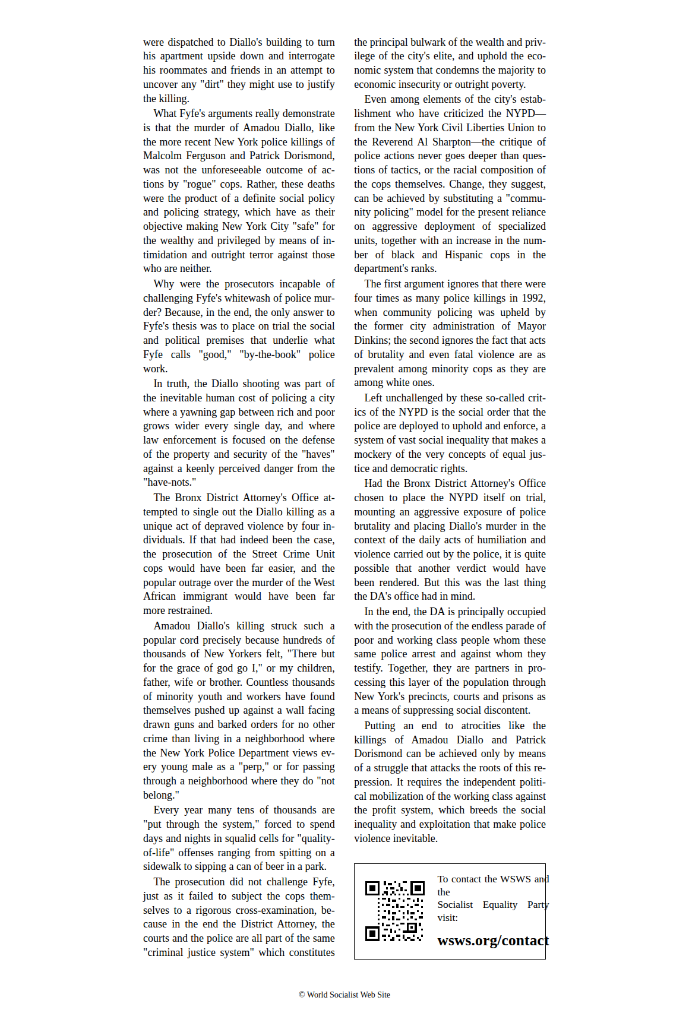were dispatched to Diallo's building to turn his apartment upside down and interrogate his roommates and friends in an attempt to uncover any "dirt" they might use to justify the killing.
What Fyfe's arguments really demonstrate is that the murder of Amadou Diallo, like the more recent New York police killings of Malcolm Ferguson and Patrick Dorismond, was not the unforeseeable outcome of actions by "rogue" cops. Rather, these deaths were the product of a definite social policy and policing strategy, which have as their objective making New York City "safe" for the wealthy and privileged by means of intimidation and outright terror against those who are neither.
Why were the prosecutors incapable of challenging Fyfe's whitewash of police murder? Because, in the end, the only answer to Fyfe's thesis was to place on trial the social and political premises that underlie what Fyfe calls "good," "by-the-book" police work.
In truth, the Diallo shooting was part of the inevitable human cost of policing a city where a yawning gap between rich and poor grows wider every single day, and where law enforcement is focused on the defense of the property and security of the "haves" against a keenly perceived danger from the "have-nots."
The Bronx District Attorney's Office attempted to single out the Diallo killing as a unique act of depraved violence by four individuals. If that had indeed been the case, the prosecution of the Street Crime Unit cops would have been far easier, and the popular outrage over the murder of the West African immigrant would have been far more restrained.
Amadou Diallo's killing struck such a popular cord precisely because hundreds of thousands of New Yorkers felt, "There but for the grace of god go I," or my children, father, wife or brother. Countless thousands of minority youth and workers have found themselves pushed up against a wall facing drawn guns and barked orders for no other crime than living in a neighborhood where the New York Police Department views every young male as a "perp," or for passing through a neighborhood where they do "not belong."
Every year many tens of thousands are "put through the system," forced to spend days and nights in squalid cells for "quality-of-life" offenses ranging from spitting on a sidewalk to sipping a can of beer in a park.
The prosecution did not challenge Fyfe, just as it failed to subject the cops themselves to a rigorous cross-examination, because in the end the District Attorney, the courts and the police are all part of the same "criminal justice system" which constitutes the principal bulwark of the wealth and privilege of the city's elite, and uphold the economic system that condemns the majority to economic insecurity or outright poverty.
Even among elements of the city's establishment who have criticized the NYPD—from the New York Civil Liberties Union to the Reverend Al Sharpton—the critique of police actions never goes deeper than questions of tactics, or the racial composition of the cops themselves. Change, they suggest, can be achieved by substituting a "community policing" model for the present reliance on aggressive deployment of specialized units, together with an increase in the number of black and Hispanic cops in the department's ranks.
The first argument ignores that there were four times as many police killings in 1992, when community policing was upheld by the former city administration of Mayor Dinkins; the second ignores the fact that acts of brutality and even fatal violence are as prevalent among minority cops as they are among white ones.
Left unchallenged by these so-called critics of the NYPD is the social order that the police are deployed to uphold and enforce, a system of vast social inequality that makes a mockery of the very concepts of equal justice and democratic rights.
Had the Bronx District Attorney's Office chosen to place the NYPD itself on trial, mounting an aggressive exposure of police brutality and placing Diallo's murder in the context of the daily acts of humiliation and violence carried out by the police, it is quite possible that another verdict would have been rendered. But this was the last thing the DA's office had in mind.
In the end, the DA is principally occupied with the prosecution of the endless parade of poor and working class people whom these same police arrest and against whom they testify. Together, they are partners in processing this layer of the population through New York's precincts, courts and prisons as a means of suppressing social discontent.
Putting an end to atrocities like the killings of Amadou Diallo and Patrick Dorismond can be achieved only by means of a struggle that attacks the roots of this repression. It requires the independent political mobilization of the working class against the profit system, which breeds the social inequality and exploitation that make police violence inevitable.
To contact the WSWS and the
Socialist Equality Party visit: wsws.org/contact
© World Socialist Web Site